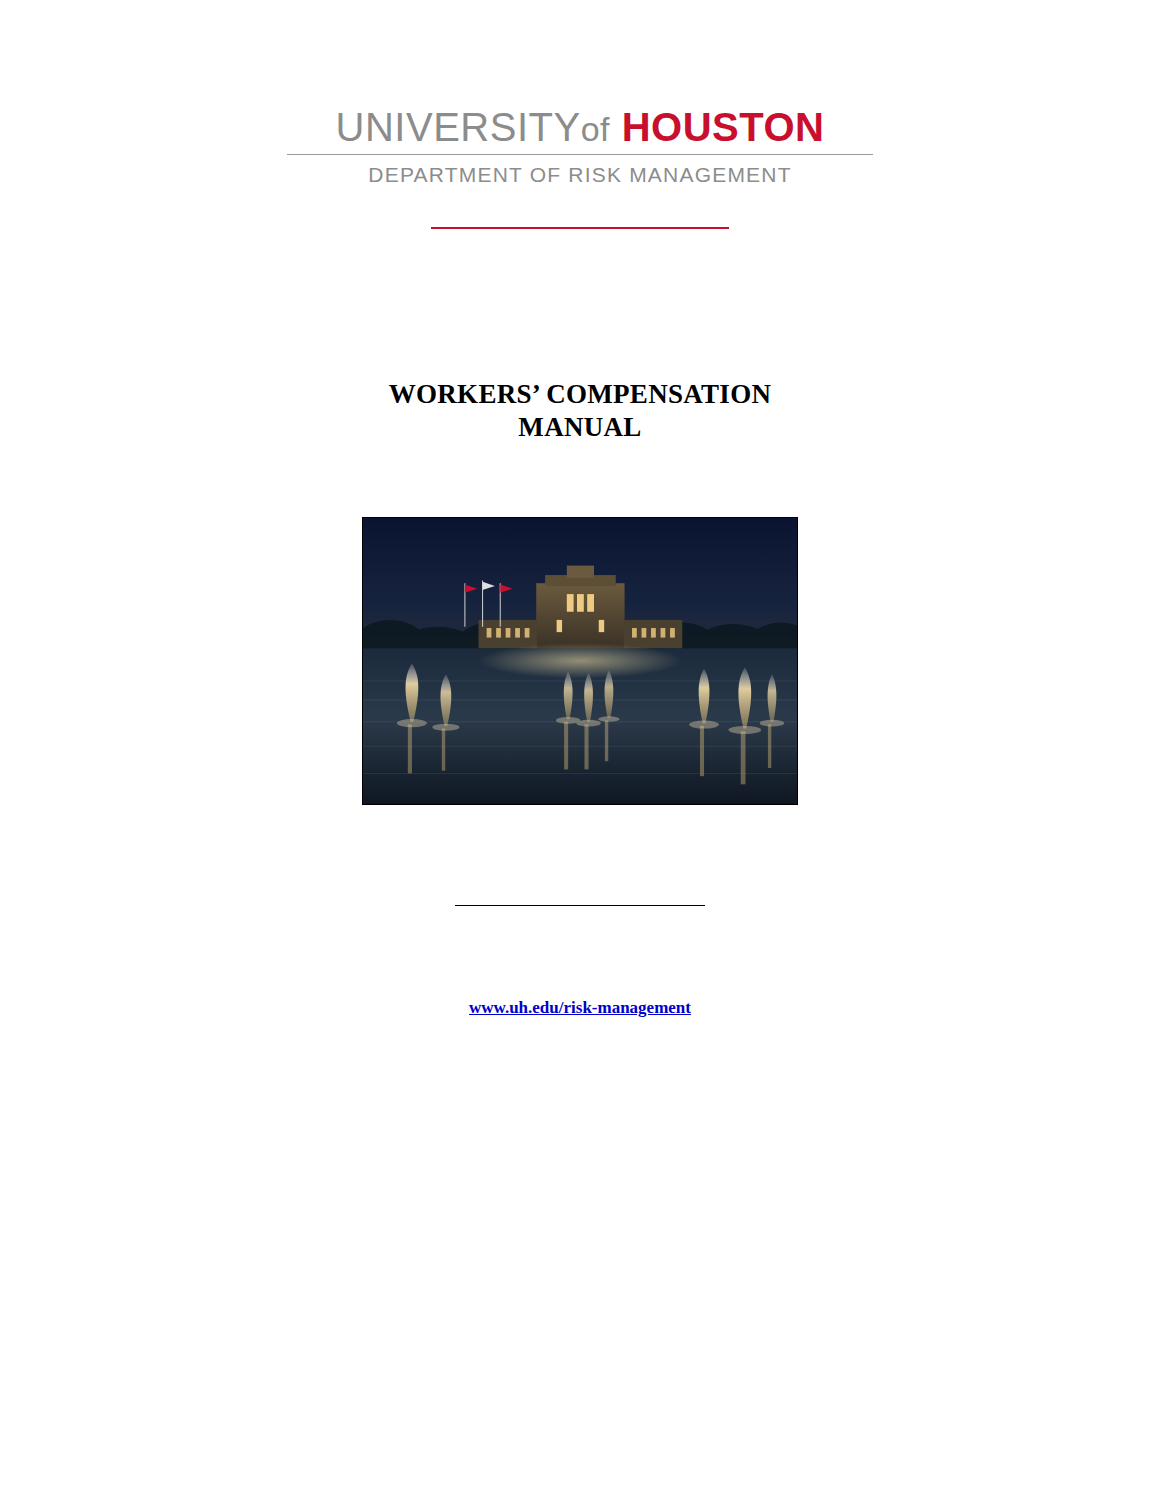UNIVERSITY of HOUSTON
DEPARTMENT OF RISK MANAGEMENT
WORKERS’ COMPENSATION
MANUAL
www.uh.edu/risk-management